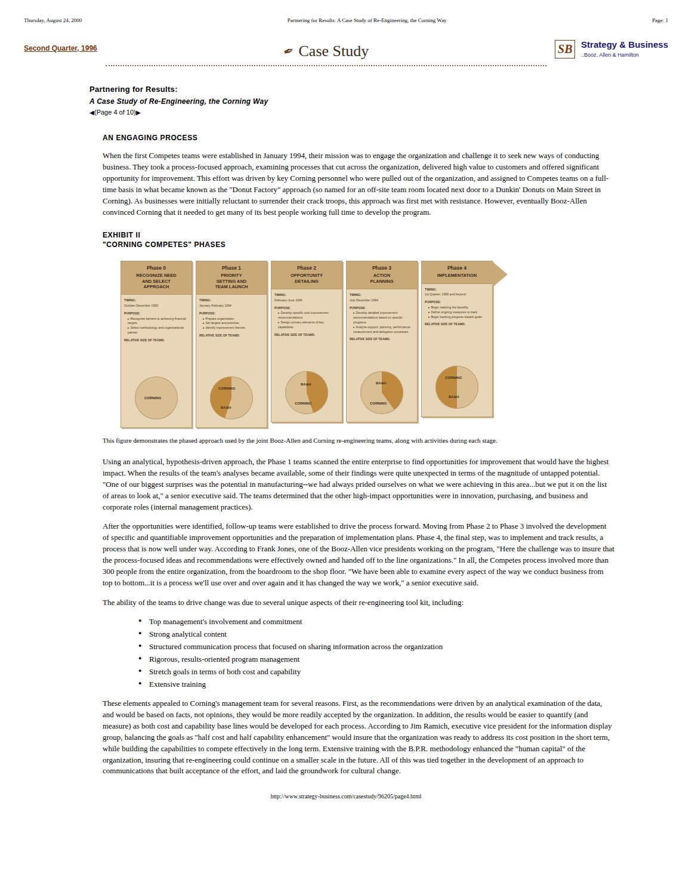Thursday, August 24, 2000
Partnering for Results: A Case Study of Re-Engineering, the Corning Way
Page: 1
Second Quarter, 1996
✒ Case Study
SB Strategy & Business
..Booz, Allen & Hamilton
Partnering for Results:
A Case Study of Re-Engineering, the Corning Way
◀(Page 4 of 10)▶
AN ENGAGING PROCESS
When the first Competes teams were established in January 1994, their mission was to engage the organization and challenge it to seek new ways of conducting business. They took a process-focused approach, examining processes that cut across the organization, delivered high value to customers and offered significant opportunity for improvement. This effort was driven by key Corning personnel who were pulled out of the organization, and assigned to Competes teams on a full-time basis in what became known as the "Donut Factory" approach (so named for an off-site team room located next door to a Dunkin' Donuts on Main Street in Corning). As businesses were initially reluctant to surrender their crack troops, this approach was first met with resistance. However, eventually Booz-Allen convinced Corning that it needed to get many of its best people working full time to develop the program.
EXHIBIT II
"CORNING COMPETES" PHASES
Phase 0 RECOGNIZE NEED
AND SELECT
APPROACH
TIMING: October-December 1993
PURPOSE:
▸ Recognize barriers to achieving financial targets
▸ Select methodology and organizational partner
RELATIVE SIZE OF TEAMS:
CORNING
Phase 1 PRIORITY
SETTING AND
TEAM LAUNCH
TIMING: January-February 1994
PURPOSE:
▸ Prepare organization
▸ Set targets and priorities
▸ Identify improvement themes
RELATIVE SIZE OF TEAMS:
CORNING BA&H
Phase 2 OPPORTUNITY
DETAILING
TIMING: February-June 1994
PURPOSE:
▸ Develop specific cost improvement recommendations
▸ Design primary elements of key capabilities
RELATIVE SIZE OF TEAMS:
BA&H CORNING
Phase 3 ACTION
PLANNING
TIMING: July-December 1994
PURPOSE:
▸ Develop detailed improvement recommendations based on specific programs
▸ Analyze support, planning, performance measurement and delegation processes
RELATIVE SIZE OF TEAMS:
BA&H CORNING
Phase 4 IMPLEMENTATION
TIMING: 1st Quarter, 1995 and beyond
PURPOSE:
▸ Begin realizing the benefits
▸ Define ongoing measures to track
▸ Begin tracking progress toward goals
RELATIVE SIZE OF TEAMS:
CORNING BA&H
This figure demonstrates the phased approach used by the joint Booz-Allen and Corning re-engineering teams, along with activities during each stage.
Using an analytical, hypothesis-driven approach, the Phase 1 teams scanned the entire enterprise to find opportunities for improvement that would have the highest impact. When the results of the team's analyses became available, some of their findings were quite unexpected in terms of the magnitude of untapped potential. "One of our biggest surprises was the potential in manufacturing--we had always prided ourselves on what we were achieving in this area...but we put it on the list of areas to look at," a senior executive said. The teams determined that the other high-impact opportunities were in innovation, purchasing, and business and corporate roles (internal management practices).
After the opportunities were identified, follow-up teams were established to drive the process forward. Moving from Phase 2 to Phase 3 involved the development of specific and quantifiable improvement opportunities and the preparation of implementation plans. Phase 4, the final step, was to implement and track results, a process that is now well under way. According to Frank Jones, one of the Booz-Allen vice presidents working on the program, "Here the challenge was to insure that the process-focused ideas and recommendations were effectively owned and handed off to the line organizations." In all, the Competes process involved more than 300 people from the entire organization, from the boardroom to the shop floor. "We have been able to examine every aspect of the way we conduct business from top to bottom...it is a process we'll use over and over again and it has changed the way we work," a senior executive said.
The ability of the teams to drive change was due to several unique aspects of their re-engineering tool kit, including:
Top management's involvement and commitment
Strong analytical content
Structured communication process that focused on sharing information across the organization
Rigorous, results-oriented program management
Stretch goals in terms of both cost and capability
Extensive training
These elements appealed to Corning's management team for several reasons. First, as the recommendations were driven by an analytical examination of the data, and would be based on facts, not opinions, they would be more readily accepted by the organization. In addition, the results would be easier to quantify (and measure) as both cost and capability base lines would be developed for each process. According to Jim Ramich, executive vice president for the information display group, balancing the goals as "half cost and half capability enhancement" would insure that the organization was ready to address its cost position in the short term, while building the capabilities to compete effectively in the long term. Extensive training with the B.P.R. methodology enhanced the "human capital" of the organization, insuring that re-engineering could continue on a smaller scale in the future. All of this was tied together in the development of an approach to communications that built acceptance of the effort, and laid the groundwork for cultural change.
http://www.strategy-business.com/casestudy/96205/page4.html